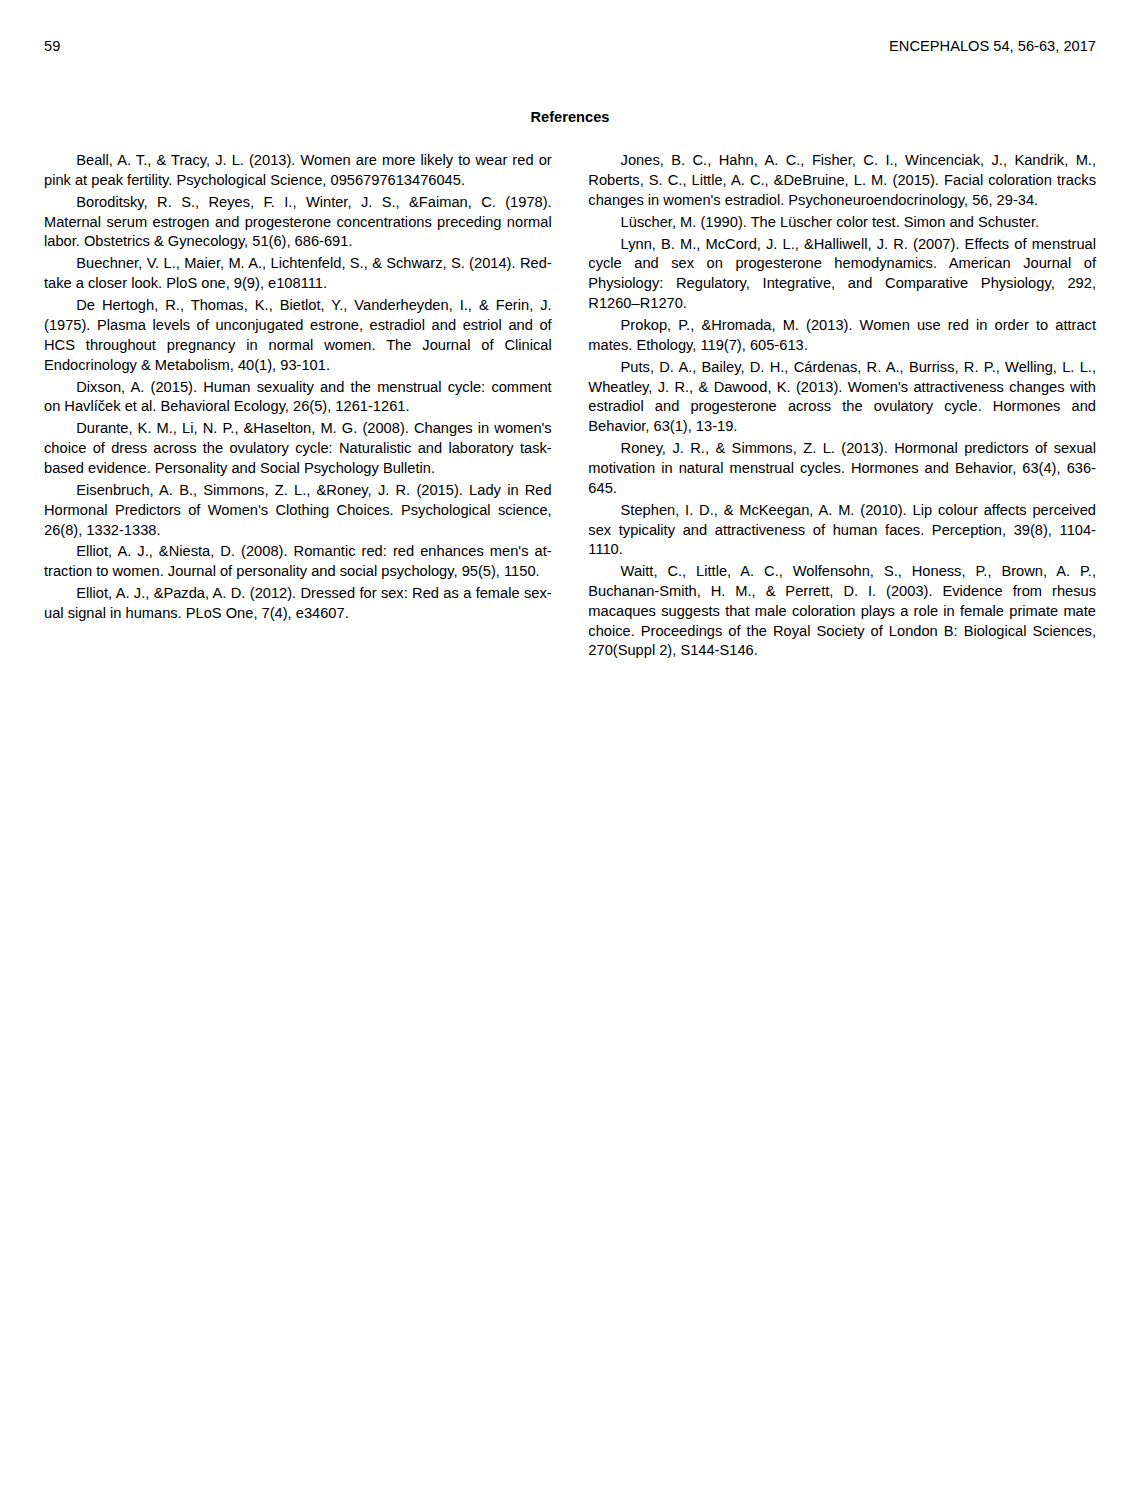59 ENCEPHALOS 54, 56-63, 2017
References
Beall, A. T., & Tracy, J. L. (2013). Women are more likely to wear red or pink at peak fertility. Psychological Science, 0956797613476045.
Boroditsky, R. S., Reyes, F. I., Winter, J. S., &Faiman, C. (1978). Maternal serum estrogen and progesterone concentrations preceding normal labor. Obstetrics & Gynecology, 51(6), 686-691.
Buechner, V. L., Maier, M. A., Lichtenfeld, S., & Schwarz, S. (2014). Red-take a closer look. PloS one, 9(9), e108111.
De Hertogh, R., Thomas, K., Bietlot, Y., Vanderheyden, I., & Ferin, J. (1975). Plasma levels of unconjugated estrone, estradiol and estriol and of HCS throughout pregnancy in normal women. The Journal of Clinical Endocrinology & Metabolism, 40(1), 93-101.
Dixson, A. (2015). Human sexuality and the menstrual cycle: comment on Havlíček et al. Behavioral Ecology, 26(5), 1261-1261.
Durante, K. M., Li, N. P., &Haselton, M. G. (2008). Changes in women's choice of dress across the ovulatory cycle: Naturalistic and laboratory task-based evidence. Personality and Social Psychology Bulletin.
Eisenbruch, A. B., Simmons, Z. L., &Roney, J. R. (2015). Lady in Red Hormonal Predictors of Women's Clothing Choices. Psychological science, 26(8), 1332-1338.
Elliot, A. J., &Niesta, D. (2008). Romantic red: red enhances men's attraction to women. Journal of personality and social psychology, 95(5), 1150.
Elliot, A. J., &Pazda, A. D. (2012). Dressed for sex: Red as a female sexual signal in humans. PLoS One, 7(4), e34607.
Jones, B. C., Hahn, A. C., Fisher, C. I., Wincenciak, J., Kandrik, M., Roberts, S. C., Little, A. C., &DeBruine, L. M. (2015). Facial coloration tracks changes in women's estradiol. Psychoneuroendocrinology, 56, 29-34.
Lüscher, M. (1990). The Lüscher color test. Simon and Schuster.
Lynn, B. M., McCord, J. L., &Halliwell, J. R. (2007). Effects of menstrual cycle and sex on progesterone hemodynamics. American Journal of Physiology: Regulatory, Integrative, and Comparative Physiology, 292, R1260–R1270.
Prokop, P., &Hromada, M. (2013). Women use red in order to attract mates. Ethology, 119(7), 605-613.
Puts, D. A., Bailey, D. H., Cárdenas, R. A., Burriss, R. P., Welling, L. L., Wheatley, J. R., & Dawood, K. (2013). Women's attractiveness changes with estradiol and progesterone across the ovulatory cycle. Hormones and Behavior, 63(1), 13-19.
Roney, J. R., & Simmons, Z. L. (2013). Hormonal predictors of sexual motivation in natural menstrual cycles. Hormones and Behavior, 63(4), 636-645.
Stephen, I. D., & McKeegan, A. M. (2010). Lip colour affects perceived sex typicality and attractiveness of human faces. Perception, 39(8), 1104-1110.
Waitt, C., Little, A. C., Wolfensohn, S., Honess, P., Brown, A. P., Buchanan-Smith, H. M., & Perrett, D. I. (2003). Evidence from rhesus macaques suggests that male coloration plays a role in female primate mate choice. Proceedings of the Royal Society of London B: Biological Sciences, 270(Suppl 2), S144-S146.